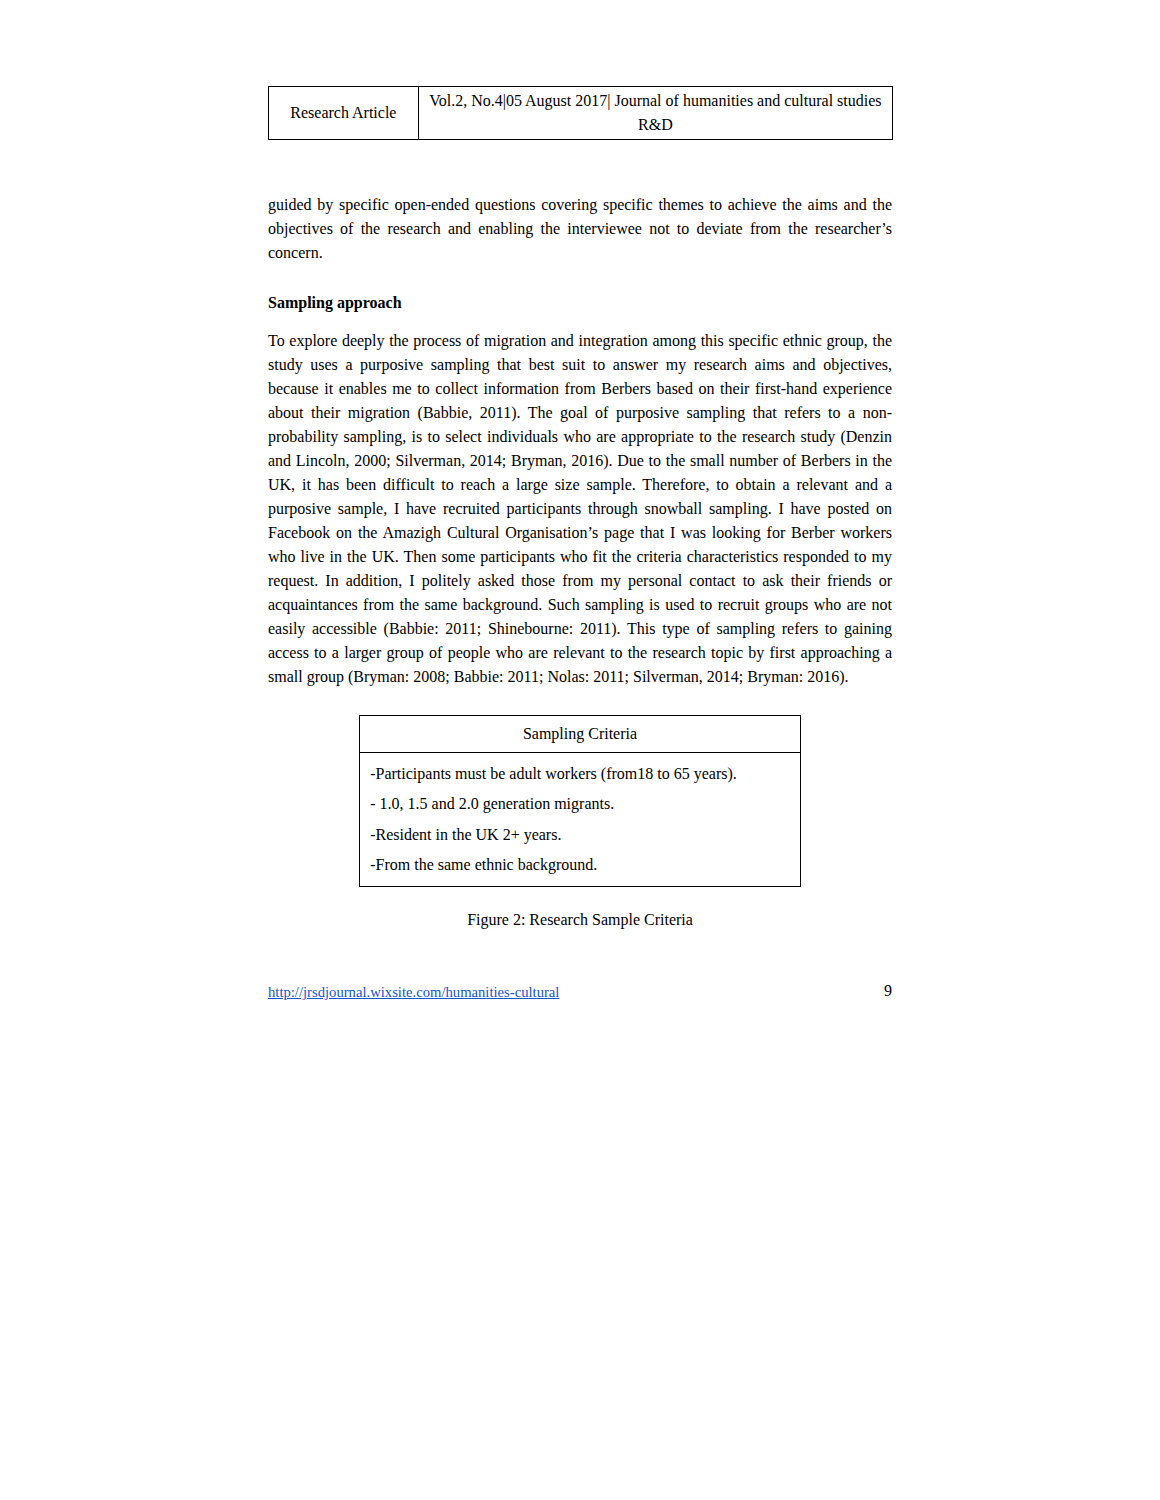Research Article
Vol.2, No.4|05 August 2017| Journal of humanities and cultural studies R&D
guided by specific open-ended questions covering specific themes to achieve the aims and the objectives of the research and enabling the interviewee not to deviate from the researcher’s concern.
Sampling approach
To explore deeply the process of migration and integration among this specific ethnic group, the study uses a purposive sampling that best suit to answer my research aims and objectives, because it enables me to collect information from Berbers based on their first-hand experience about their migration (Babbie, 2011). The goal of purposive sampling that refers to a non-probability sampling, is to select individuals who are appropriate to the research study (Denzin and Lincoln, 2000; Silverman, 2014; Bryman, 2016). Due to the small number of Berbers in the UK, it has been difficult to reach a large size sample. Therefore, to obtain a relevant and a purposive sample, I have recruited participants through snowball sampling. I have posted on Facebook on the Amazigh Cultural Organisation’s page that I was looking for Berber workers who live in the UK. Then some participants who fit the criteria characteristics responded to my request. In addition, I politely asked those from my personal contact to ask their friends or acquaintances from the same background. Such sampling is used to recruit groups who are not easily accessible (Babbie: 2011; Shinebourne: 2011). This type of sampling refers to gaining access to a larger group of people who are relevant to the research topic by first approaching a small group (Bryman: 2008; Babbie: 2011; Nolas: 2011; Silverman, 2014; Bryman: 2016).
| Sampling Criteria |
| -Participants must be adult workers (from18 to 65 years). - 1.0, 1.5 and 2.0 generation migrants. -Resident in the UK 2+ years. -From the same ethnic background. |
Figure 2: Research Sample Criteria
http://jrsdjournal.wixsite.com/humanities-cultural
9